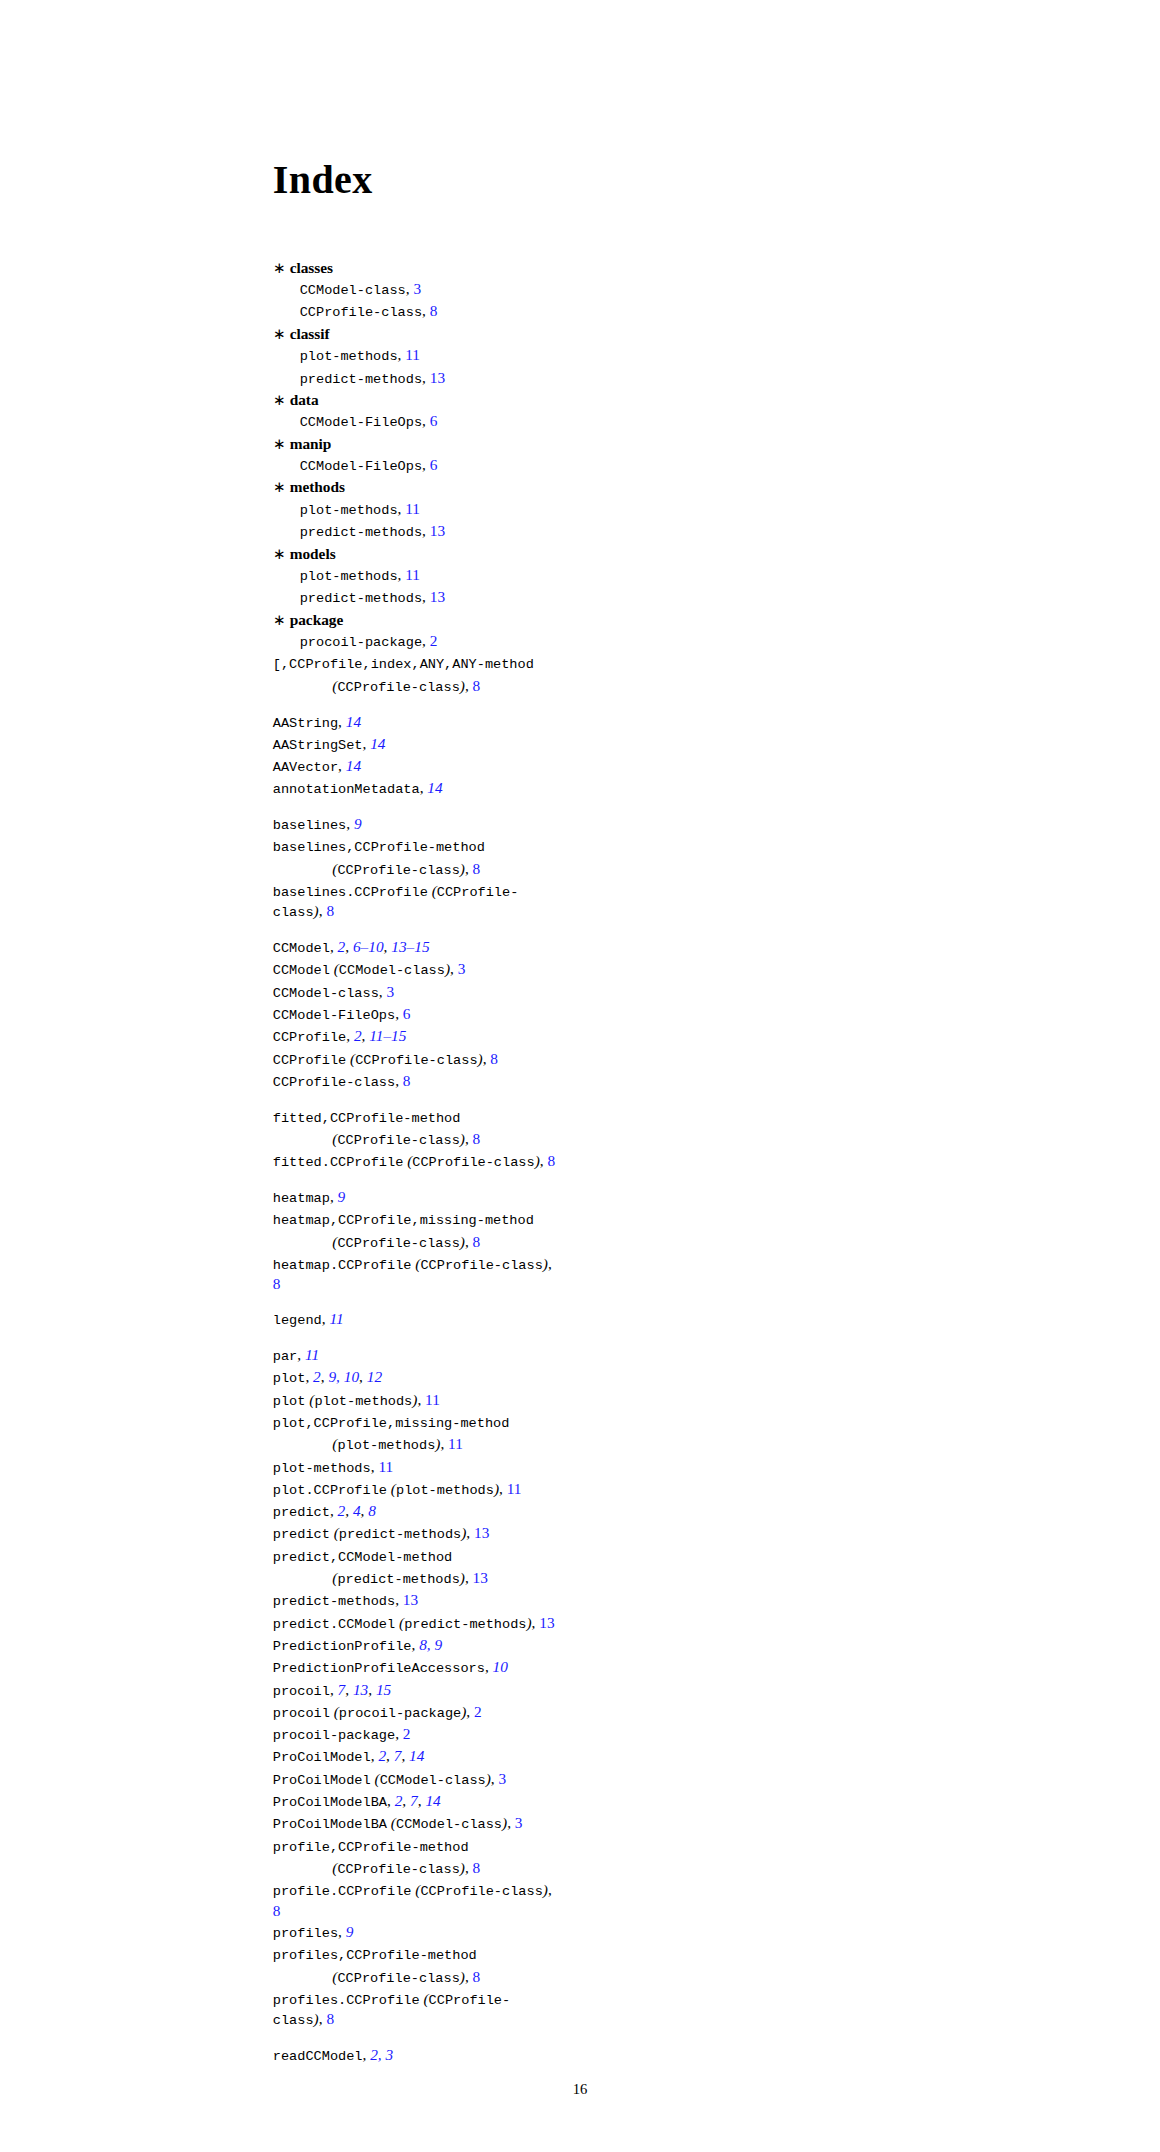Index
∗ classes
CCModel-class, 3
CCProfile-class, 8
∗ classif
plot-methods, 11
predict-methods, 13
∗ data
CCModel-FileOps, 6
∗ manip
CCModel-FileOps, 6
∗ methods
plot-methods, 11
predict-methods, 13
∗ models
plot-methods, 11
predict-methods, 13
∗ package
procoil-package, 2
[,CCProfile,index,ANY,ANY-method
(CCProfile-class), 8
AAString, 14
AAStringSet, 14
AAVector, 14
annotationMetadata, 14
baselines, 9
baselines,CCProfile-method
(CCProfile-class), 8
baselines.CCProfile (CCProfile-class), 8
CCModel, 2, 6–10, 13–15
CCModel (CCModel-class), 3
CCModel-class, 3
CCModel-FileOps, 6
CCProfile, 2, 11–15
CCProfile (CCProfile-class), 8
CCProfile-class, 8
fitted,CCProfile-method
(CCProfile-class), 8
fitted.CCProfile (CCProfile-class), 8
heatmap, 9
heatmap,CCProfile,missing-method
(CCProfile-class), 8
heatmap.CCProfile (CCProfile-class), 8
legend, 11
par, 11
plot, 2, 9, 10, 12
plot (plot-methods), 11
plot,CCProfile,missing-method
(plot-methods), 11
plot-methods, 11
plot.CCProfile (plot-methods), 11
predict, 2, 4, 8
predict (predict-methods), 13
predict,CCModel-method
(predict-methods), 13
predict-methods, 13
predict.CCModel (predict-methods), 13
PredictionProfile, 8, 9
PredictionProfileAccessors, 10
procoil, 7, 13, 15
procoil (procoil-package), 2
procoil-package, 2
ProCoilModel, 2, 7, 14
ProCoilModel (CCModel-class), 3
ProCoilModelBA, 2, 7, 14
ProCoilModelBA (CCModel-class), 3
profile,CCProfile-method
(CCProfile-class), 8
profile.CCProfile (CCProfile-class), 8
profiles, 9
profiles,CCProfile-method
(CCProfile-class), 8
profiles.CCProfile (CCProfile-class), 8
readCCModel, 2, 3
16